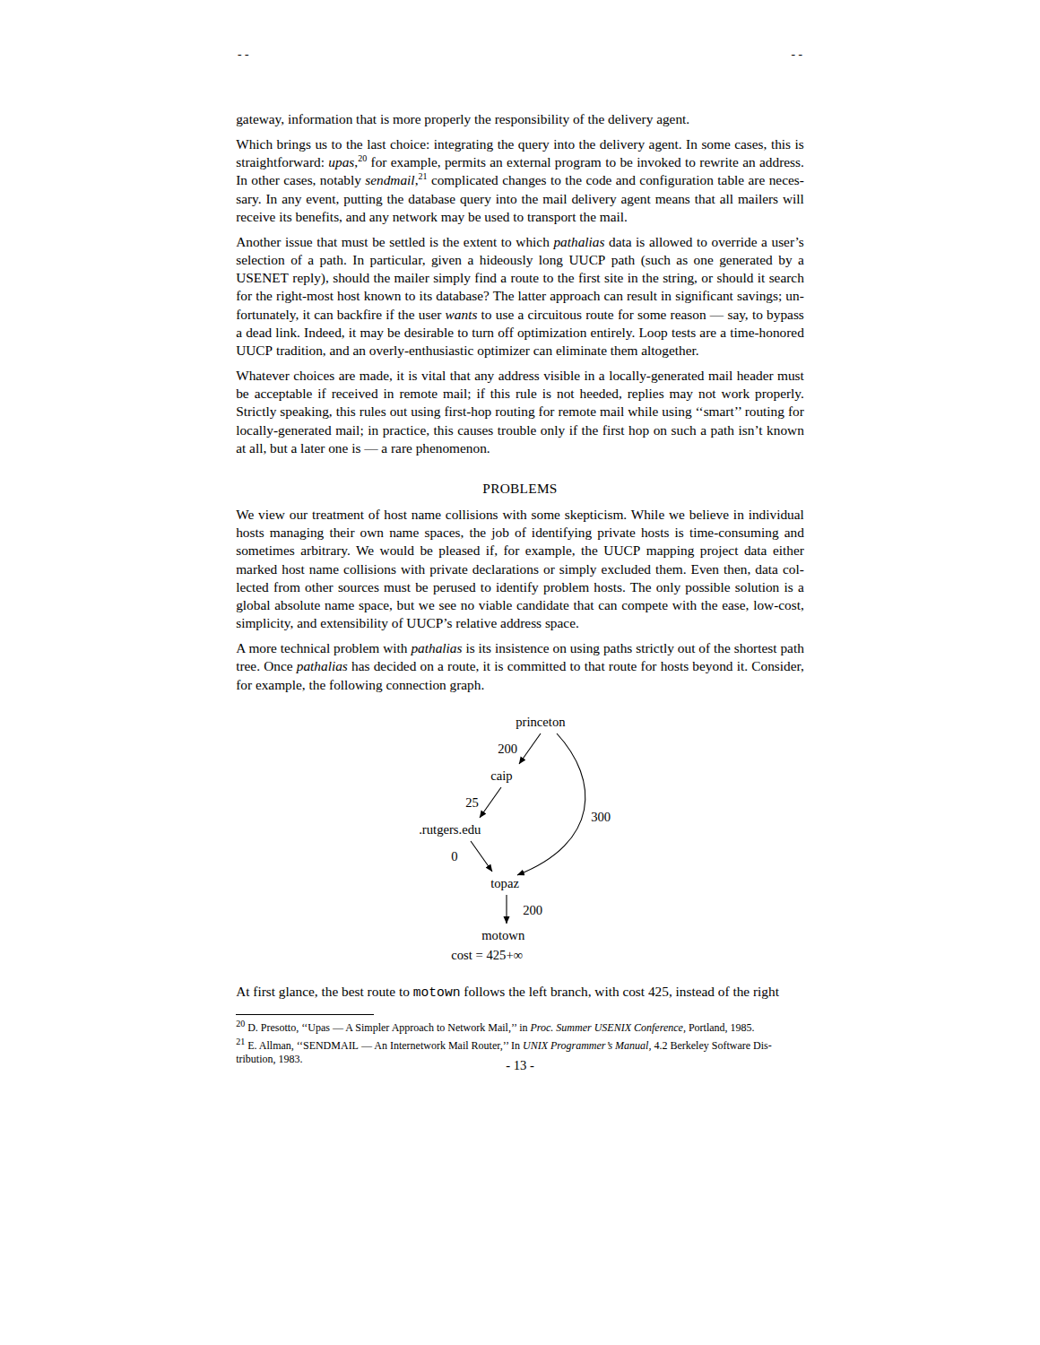----
gateway, information that is more properly the responsibility of the delivery agent.
Which brings us to the last choice: integrating the query into the delivery agent. In some cases, this is straightforward: upas,20 for example, permits an external program to be invoked to rewrite an address. In other cases, notably sendmail,21 complicated changes to the code and configuration table are necessary. In any event, putting the database query into the mail delivery agent means that all mailers will receive its benefits, and any network may be used to transport the mail.
Another issue that must be settled is the extent to which pathalias data is allowed to override a user’s selection of a path. In particular, given a hideously long UUCP path (such as one generated by a USENET reply), should the mailer simply find a route to the first site in the string, or should it search for the right-most host known to its database? The latter approach can result in significant savings; unfortunately, it can backfire if the user wants to use a circuitous route for some reason — say, to bypass a dead link. Indeed, it may be desirable to turn off optimization entirely. Loop tests are a time-honored UUCP tradition, and an overly-enthusiastic optimizer can eliminate them altogether.
Whatever choices are made, it is vital that any address visible in a locally-generated mail header must be acceptable if received in remote mail; if this rule is not heeded, replies may not work properly. Strictly speaking, this rules out using first-hop routing for remote mail while using ‘‘smart’’ routing for locally-generated mail; in practice, this causes trouble only if the first hop on such a path isn’t known at all, but a later one is — a rare phenomenon.
PROBLEMS
We view our treatment of host name collisions with some skepticism. While we believe in individual hosts managing their own name spaces, the job of identifying private hosts is time-consuming and sometimes arbitrary. We would be pleased if, for example, the UUCP mapping project data either marked host name collisions with private declarations or simply excluded them. Even then, data collected from other sources must be perused to identify problem hosts. The only possible solution is a global absolute name space, but we see no viable candidate that can compete with the ease, low-cost, simplicity, and extensibility of UUCP’s relative address space.
A more technical problem with pathalias is its insistence on using paths strictly out of the shortest path tree. Once pathalias has decided on a route, it is committed to that route for hosts beyond it. Consider, for example, the following connection graph.
princeton caip .rutgers.edu topaz motown 200 25 0 300 200 cost = 425+∞
At first glance, the best route to motown follows the left branch, with cost 425, instead of the right
20 D. Presotto, ‘‘Upas — A Simpler Approach to Network Mail,’’ in Proc. Summer USENIX Conference, Portland, 1985.
21 E. Allman, ‘‘SENDMAIL — An Internetwork Mail Router,’’ In UNIX Programmer’s Manual, 4.2 Berkeley Software Dis-
tribution, 1983.
- 13 -